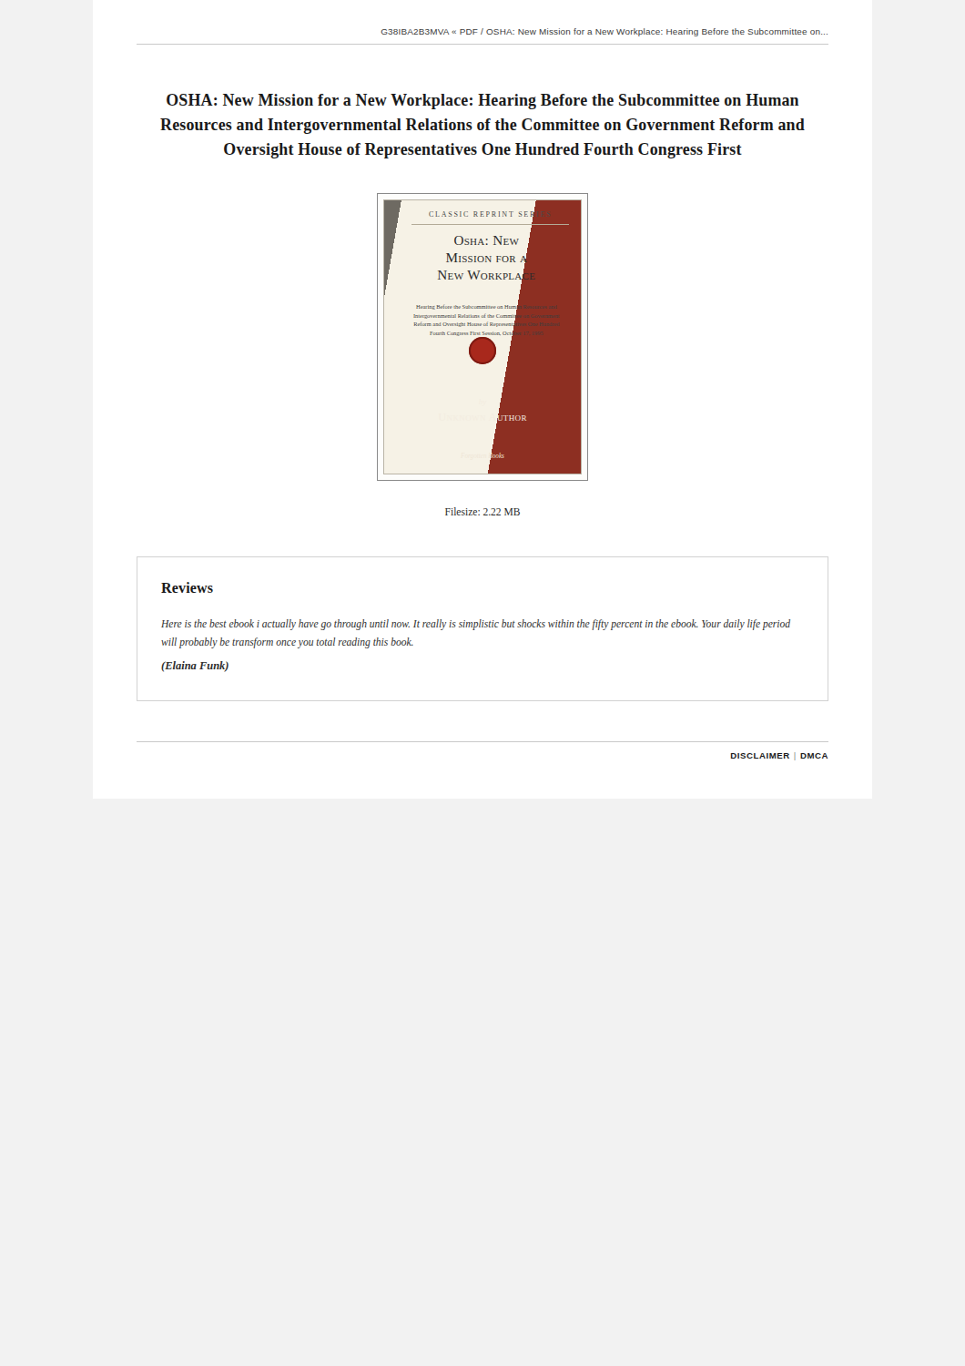G38IBA2B3MVA « PDF / OSHA: New Mission for a New Workplace: Hearing Before the Subcommittee on...
OSHA: New Mission for a New Workplace: Hearing Before the Subcommittee on Human Resources and Intergovernmental Relations of the Committee on Government Reform and Oversight House of Representatives One Hundred Fourth Congress First
Classic Reprint Series
Osha: New
Mission for a
New Workplace
Hearing Before the Subcommittee on Human Resources and Intergovernmental Relations of the Committee on Government Reform and Oversight House of Representatives One Hundred Fourth Congress First Session, October 17, 1995
by
Unknown Author
Forgotten Books
Filesize: 2.22 MB
Reviews
Here is the best ebook i actually have go through until now. It really is simplistic but shocks within the fifty percent in the ebook. Your daily life period will probably be transform once you total reading this book.
(Elaina Funk)
DISCLAIMER|DMCA